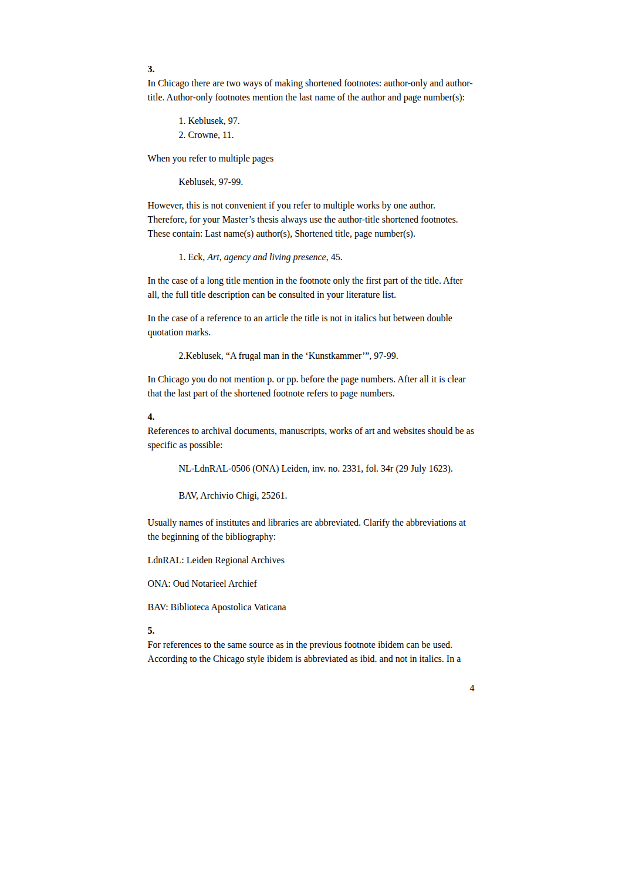3.
In Chicago there are two ways of making shortened footnotes: author-only and author-title. Author-only footnotes mention the last name of the author and page number(s):
1. Keblusek, 97.
2. Crowne, 11.
When you refer to multiple pages
Keblusek, 97-99.
However, this is not convenient if you refer to multiple works by one author. Therefore, for your Master’s thesis always use the author-title shortened footnotes. These contain: Last name(s) author(s), Shortened title, page number(s).
1. Eck, Art, agency and living presence, 45.
In the case of a long title mention in the footnote only the first part of the title. After all, the full title description can be consulted in your literature list.
In the case of a reference to an article the title is not in italics but between double quotation marks.
2.Keblusek, “A frugal man in the ‘Kunstkammer’”, 97-99.
In Chicago you do not mention p. or pp. before the page numbers. After all it is clear that the last part of the shortened footnote refers to page numbers.
4.
References to archival documents, manuscripts, works of art and websites should be as specific as possible:
NL-LdnRAL-0506 (ONA) Leiden, inv. no. 2331, fol. 34r (29 July 1623).
BAV, Archivio Chigi, 25261.
Usually names of institutes and libraries are abbreviated. Clarify the abbreviations at the beginning of the bibliography:
LdnRAL: Leiden Regional Archives
ONA: Oud Notarieel Archief
BAV: Biblioteca Apostolica Vaticana
5.
For references to the same source as in the previous footnote ibidem can be used. According to the Chicago style ibidem is abbreviated as ibid. and not in italics. In a
4